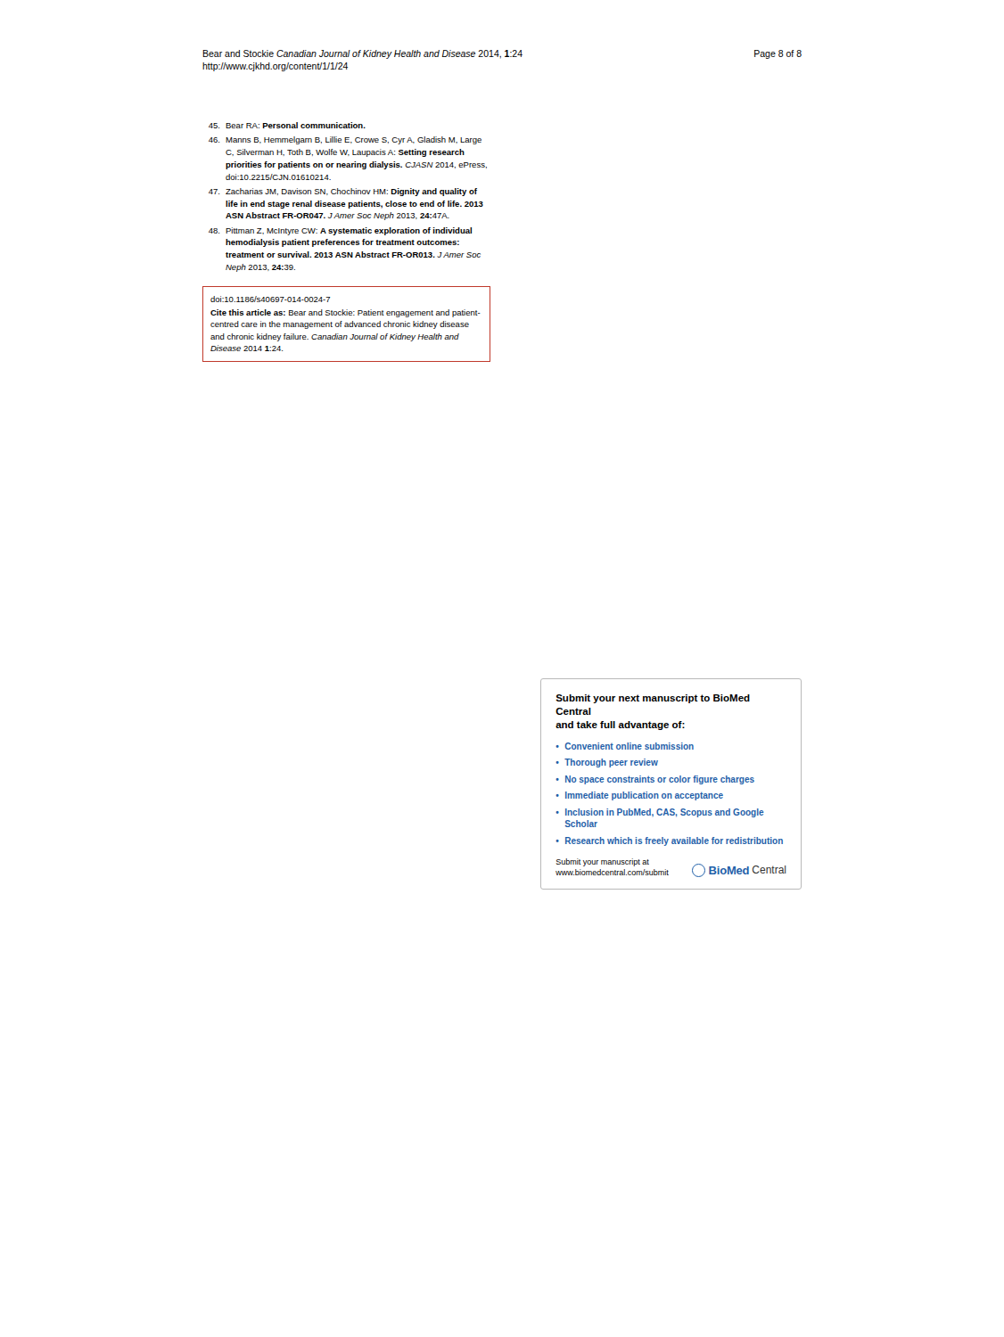Bear and Stockie Canadian Journal of Kidney Health and Disease 2014, 1:24
http://www.cjkhd.org/content/1/1/24
Page 8 of 8
45. Bear RA: Personal communication.
46. Manns B, Hemmelgarn B, Lillie E, Crowe S, Cyr A, Gladish M, Large C, Silverman H, Toth B, Wolfe W, Laupacis A: Setting research priorities for patients on or nearing dialysis. CJASN 2014, ePress, doi:10.2215/CJN.01610214.
47. Zacharias JM, Davison SN, Chochinov HM: Dignity and quality of life in end stage renal disease patients, close to end of life. 2013 ASN Abstract FR-OR047. J Amer Soc Neph 2013, 24: 47A.
48. Pittman Z, McIntyre CW: A systematic exploration of individual hemodialysis patient preferences for treatment outcomes: treatment or survival. 2013 ASN Abstract FR-OR013. J Amer Soc Neph 2013, 24: 39.
doi:10.1186/s40697-014-0024-7
Cite this article as: Bear and Stockie: Patient engagement and patient-centred care in the management of advanced chronic kidney disease and chronic kidney failure. Canadian Journal of Kidney Health and Disease 2014 1:24.
Submit your next manuscript to BioMed Central
and take full advantage of:
Convenient online submission
Thorough peer review
No space constraints or color figure charges
Immediate publication on acceptance
Inclusion in PubMed, CAS, Scopus and Google Scholar
Research which is freely available for redistribution
Submit your manuscript at
www.biomedcentral.com/submit
BioMed Central